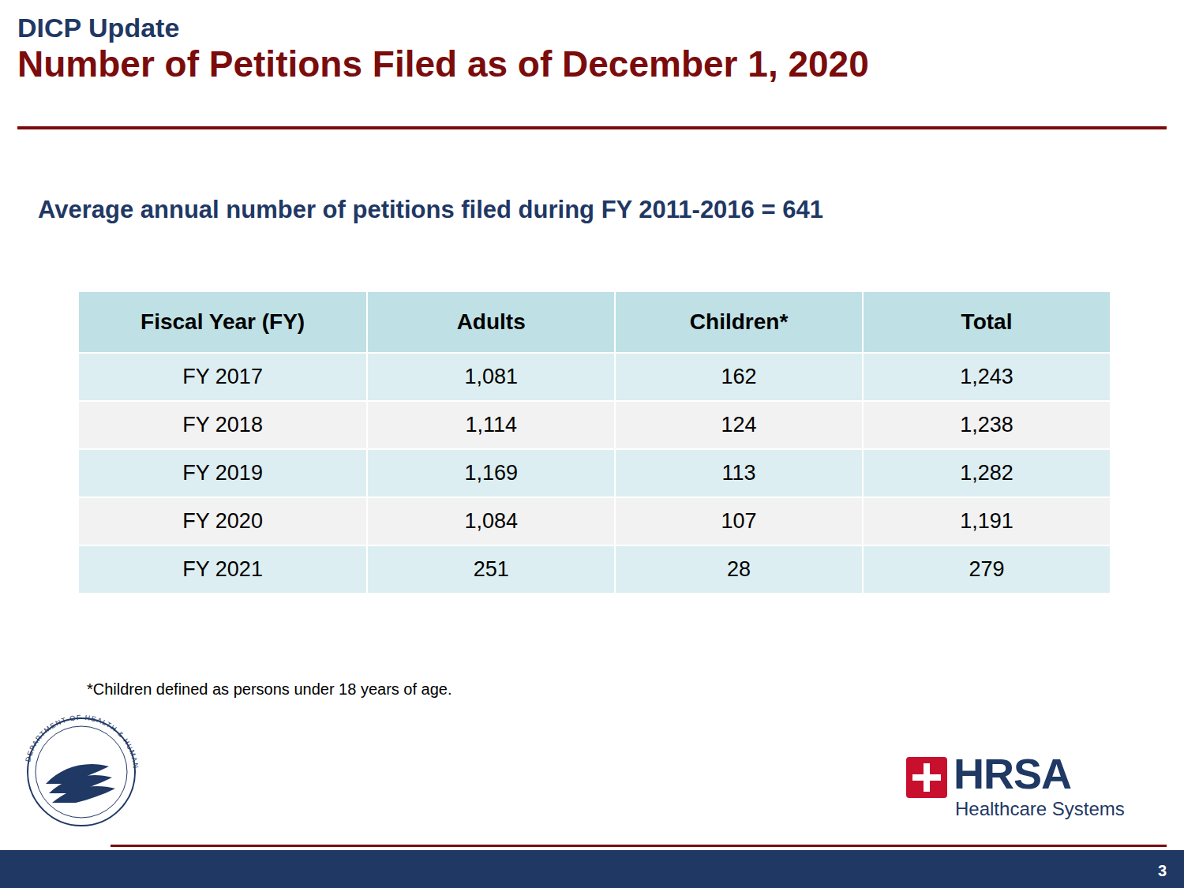DICP Update
Number of Petitions Filed as of December 1, 2020
Average annual number of petitions filed during FY 2011-2016 = 641
| Fiscal Year (FY) | Adults | Children* | Total |
| --- | --- | --- | --- |
| FY 2017 | 1,081 | 162 | 1,243 |
| FY 2018 | 1,114 | 124 | 1,238 |
| FY 2019 | 1,169 | 113 | 1,282 |
| FY 2020 | 1,084 | 107 | 1,191 |
| FY 2021 | 251 | 28 | 279 |
*Children defined as persons under 18 years of age.
DEPARTMENT OF HEALTH & HUMAN SERVICES • USA
HRSA
Healthcare Systems
3